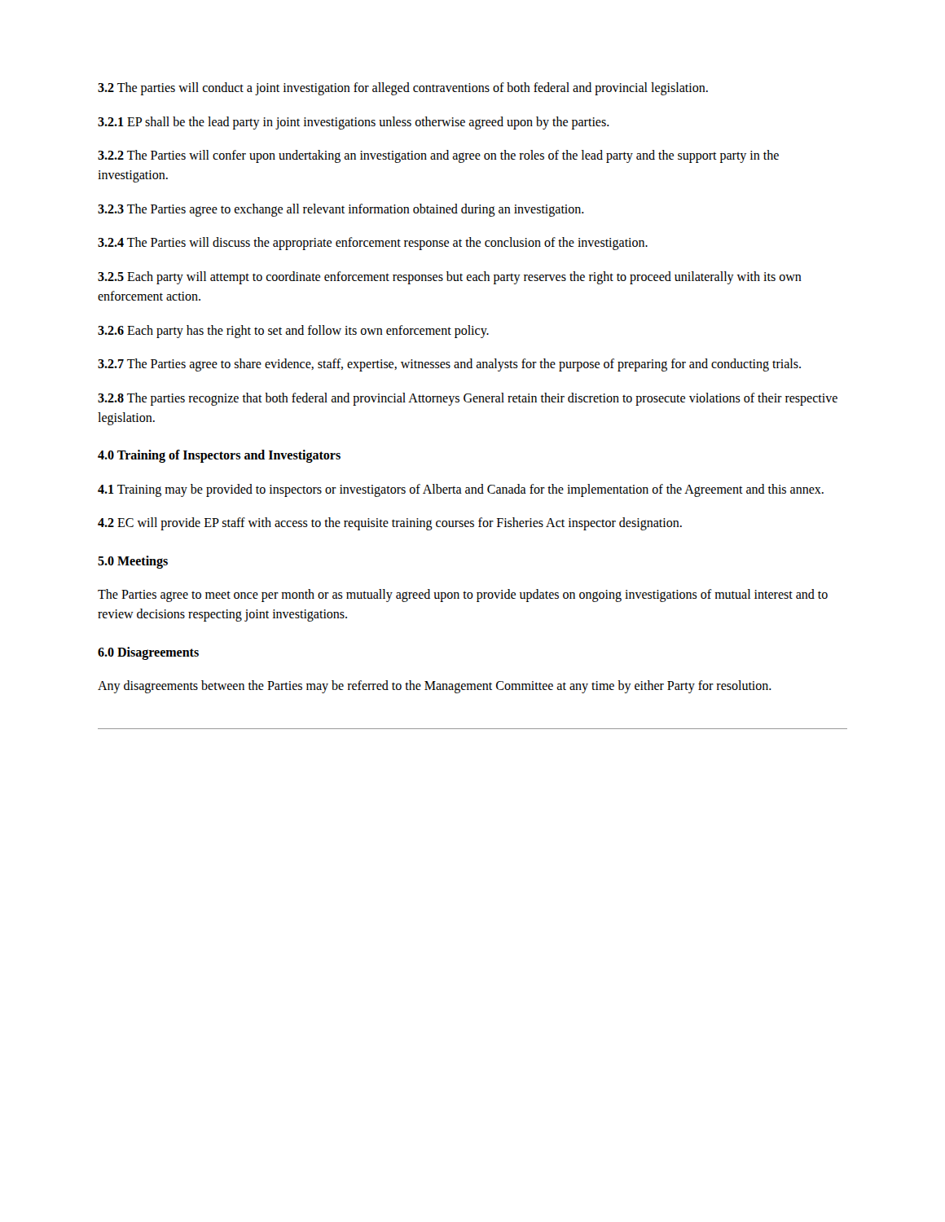3.2 The parties will conduct a joint investigation for alleged contraventions of both federal and provincial legislation.
3.2.1 EP shall be the lead party in joint investigations unless otherwise agreed upon by the parties.
3.2.2 The Parties will confer upon undertaking an investigation and agree on the roles of the lead party and the support party in the investigation.
3.2.3 The Parties agree to exchange all relevant information obtained during an investigation.
3.2.4 The Parties will discuss the appropriate enforcement response at the conclusion of the investigation.
3.2.5 Each party will attempt to coordinate enforcement responses but each party reserves the right to proceed unilaterally with its own enforcement action.
3.2.6 Each party has the right to set and follow its own enforcement policy.
3.2.7 The Parties agree to share evidence, staff, expertise, witnesses and analysts for the purpose of preparing for and conducting trials.
3.2.8 The parties recognize that both federal and provincial Attorneys General retain their discretion to prosecute violations of their respective legislation.
4.0 Training of Inspectors and Investigators
4.1 Training may be provided to inspectors or investigators of Alberta and Canada for the implementation of the Agreement and this annex.
4.2 EC will provide EP staff with access to the requisite training courses for Fisheries Act inspector designation.
5.0 Meetings
The Parties agree to meet once per month or as mutually agreed upon to provide updates on ongoing investigations of mutual interest and to review decisions respecting joint investigations.
6.0 Disagreements
Any disagreements between the Parties may be referred to the Management Committee at any time by either Party for resolution.